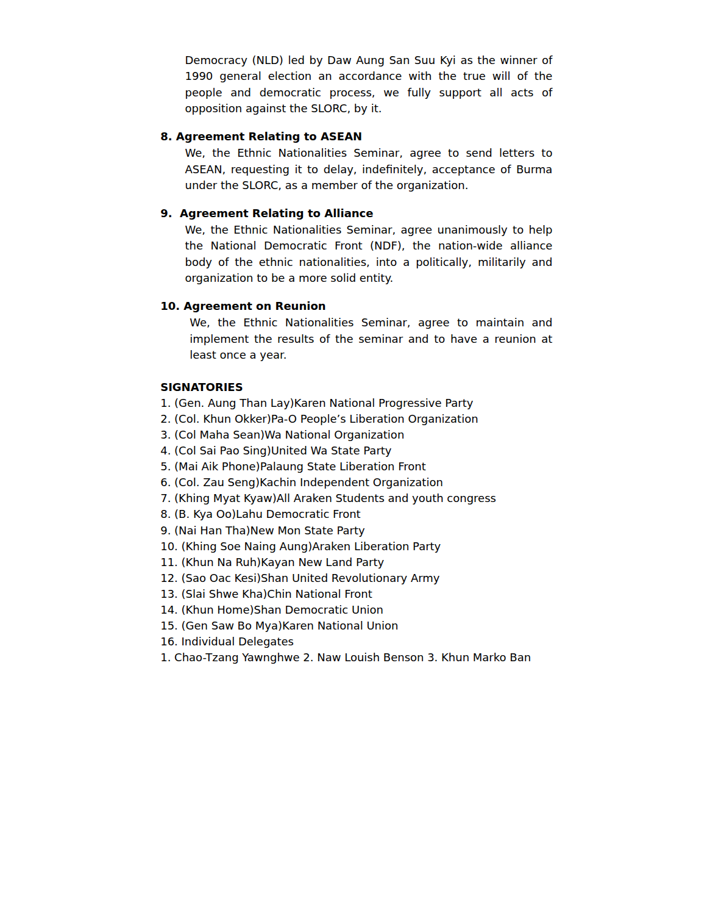Democracy (NLD) led by Daw Aung San Suu Kyi as the winner of 1990 general election an accordance with the true will of the people and democratic process, we fully support all acts of opposition against the SLORC, by it.
8. Agreement Relating to ASEAN
We, the Ethnic Nationalities Seminar, agree to send letters to ASEAN, requesting it to delay, indefinitely, acceptance of Burma under the SLORC, as a member of the organization.
9. Agreement Relating to Alliance
We, the Ethnic Nationalities Seminar, agree unanimously to help the National Democratic Front (NDF), the nation-wide alliance body of the ethnic nationalities, into a politically, militarily and organization to be a more solid entity.
10. Agreement on Reunion
We, the Ethnic Nationalities Seminar, agree to maintain and implement the results of the seminar and to have a reunion at least once a year.
SIGNATORIES
1. (Gen. Aung Than Lay)Karen National Progressive Party
2. (Col. Khun Okker)Pa-O People’s Liberation Organization
3. (Col Maha Sean)Wa National Organization
4. (Col Sai Pao Sing)United Wa State Party
5. (Mai Aik Phone)Palaung State Liberation Front
6. (Col. Zau Seng)Kachin Independent Organization
7. (Khing Myat Kyaw)All Araken Students and youth congress
8. (B. Kya Oo)Lahu Democratic Front
9. (Nai Han Tha)New Mon State Party
10. (Khing Soe Naing Aung)Araken Liberation Party
11. (Khun Na Ruh)Kayan New Land Party
12. (Sao Oac Kesi)Shan United Revolutionary Army
13. (Slai Shwe Kha)Chin National Front
14. (Khun Home)Shan Democratic Union
15. (Gen Saw Bo Mya)Karen National Union
16. Individual Delegates
1. Chao-Tzang Yawnghwe 2. Naw Louish Benson 3. Khun Marko Ban